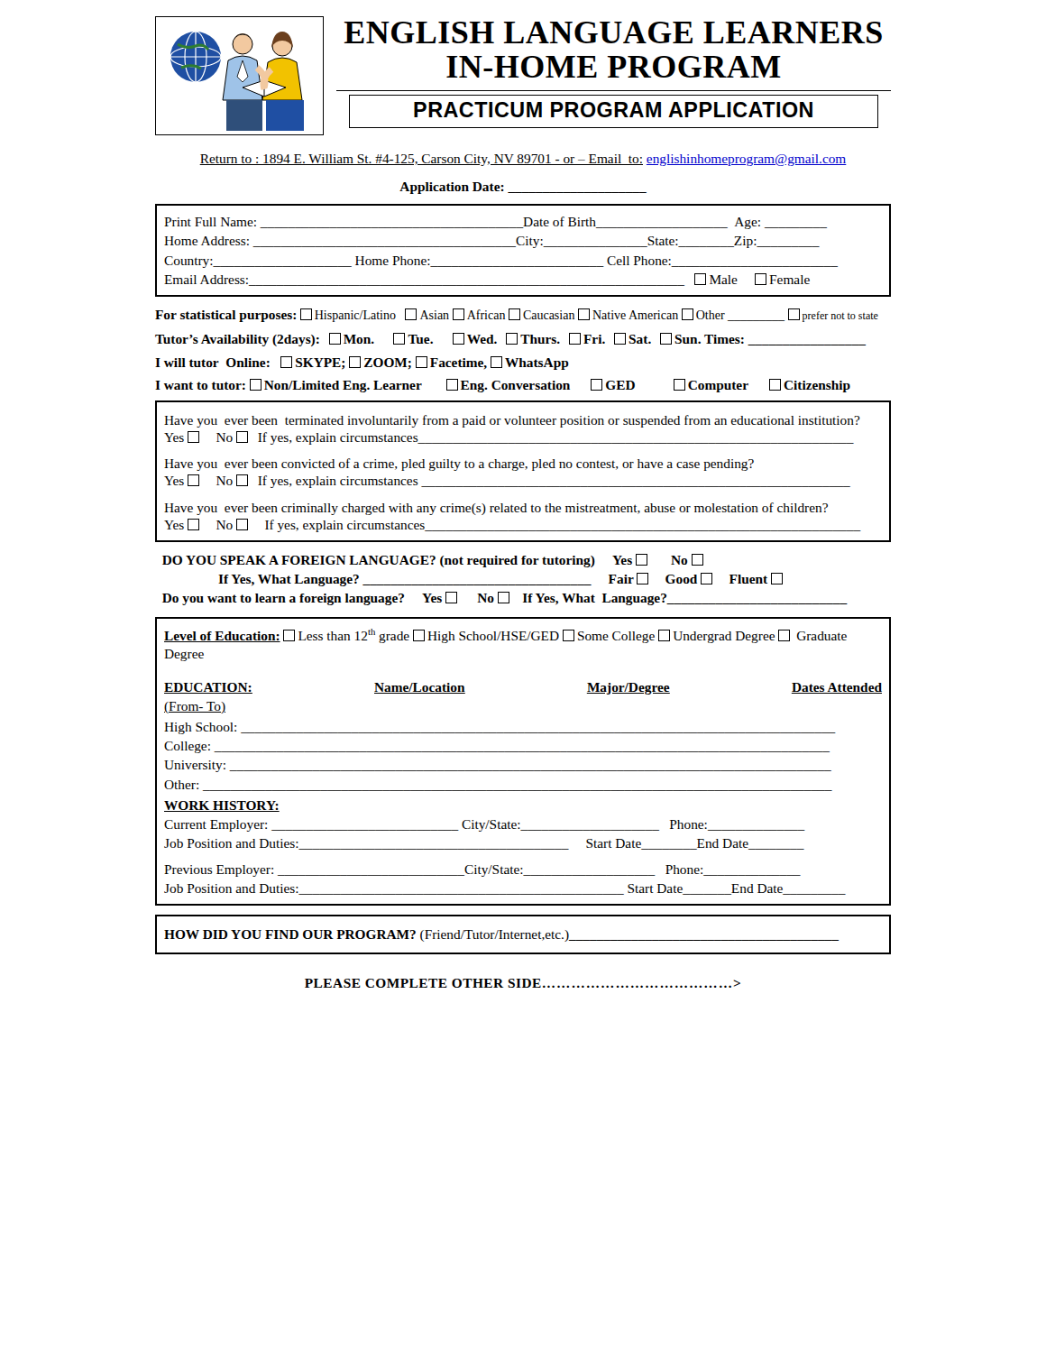ENGLISH LANGUAGE LEARNERS
IN-HOME PROGRAM
PRACTICUM PROGRAM APPLICATION
Return to : 1894 E. William St. #4-125, Carson City, NV 89701 - or – Email to: englishinhomeprogram@gmail.com
Application Date: ____________________
Print Full Name: ______________________________________Date of Birth___________________ Age: _________
Home Address: ______________________________________City:_______________State:________Zip:_________
Country:____________________ Home Phone:_________________________ Cell Phone:________________________
Email Address:_______________________________________________________________ Male Female
For statistical purposes: Hispanic/Latino Asian African Caucasian Native American Other _________ prefer not to state
Tutor’s Availability (2days): Mon. Tue. Wed. Thurs. Fri. Sat. Sun. Times: _________________
I will tutor Online: SKYPE; ZOOM; Facetime, WhatsApp
I want to tutor: Non/Limited Eng. Learner Eng. Conversation GED Computer Citizenship
Have you ever been terminated involuntarily from a paid or volunteer position or suspended from an educational institution?
Yes No If yes, explain circumstances_______________________________________________________________
Have you ever been convicted of a crime, pled guilty to a charge, pled no contest, or have a case pending?
Yes No If yes, explain circumstances ______________________________________________________________
Have you ever been criminally charged with any crime(s) related to the mistreatment, abuse or molestation of children?
Yes No If yes, explain circumstances_______________________________________________________________
DO YOU SPEAK A FOREIGN LANGUAGE? (not required for tutoring) Yes No
If Yes, What Language? _________________________________ Fair Good Fluent
Do you want to learn a foreign language? Yes No If Yes, What Language?__________________________
Level of Education: Less than 12th grade High School/HSE/GED Some College Undergrad Degree Graduate Degree
EDUCATION: Name/Location Major/Degree Dates Attended
(From- To)
High School: ______________________________________________________________________________________
College: _________________________________________________________________________________________
University: _______________________________________________________________________________________
Other: ___________________________________________________________________________________________
WORK HISTORY:
Current Employer: ___________________________ City/State:____________________ Phone:______________
Job Position and Duties:_______________________________________ Start Date________End Date________
Previous Employer: ___________________________City/State:___________________ Phone:______________
Job Position and Duties:_______________________________________________ Start Date_______End Date_________
HOW DID YOU FIND OUR PROGRAM? (Friend/Tutor/Internet,etc.)_______________________________________
PLEASE COMPLETE OTHER SIDE…………………………………>